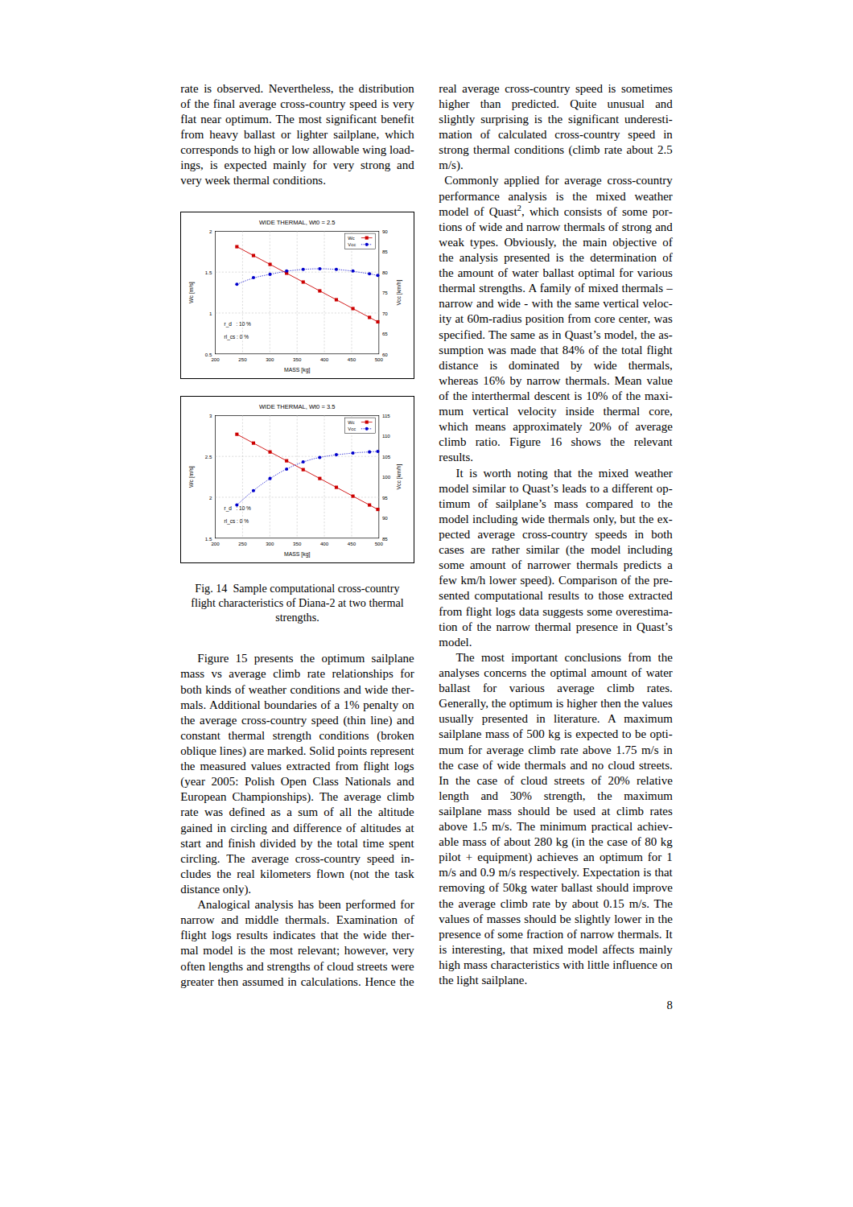rate is observed. Nevertheless, the distribution of the final average cross-country speed is very flat near optimum. The most significant benefit from heavy ballast or lighter sailplane, which corresponds to high or low allowable wing loadings, is expected mainly for very strong and very week thermal conditions.
WIDE THERMAL, Wt0 = 2.5 2 1.5 1 0.5 90 85 80 75 70 65 60 200 250 300 350 400 450 500 MASS [kg] Wc [m/s] Vcc [km/h] Wc Vcc r_d : 10 % rl_cs : 0 %
WIDE THERMAL, Wt0 = 3.5 3 2.5 2 1.5 115 110 105 100 95 90 85 200 250 300 350 400 450 500 MASS [kg] Wc [m/s] Vcc [km/h] Wc Vcc r_d : 10 % rl_cs : 0 %
Fig. 14 Sample computational cross-country flight characteristics of Diana-2 at two thermal strengths.
Figure 15 presents the optimum sailplane mass vs average climb rate relationships for both kinds of weather conditions and wide thermals. Additional boundaries of a 1% penalty on the average cross-country speed (thin line) and constant thermal strength conditions (broken oblique lines) are marked. Solid points represent the measured values extracted from flight logs (year 2005: Polish Open Class Nationals and European Championships). The average climb rate was defined as a sum of all the altitude gained in circling and difference of altitudes at start and finish divided by the total time spent circling. The average cross-country speed includes the real kilometers flown (not the task distance only).
Analogical analysis has been performed for narrow and middle thermals. Examination of flight logs results indicates that the wide thermal model is the most relevant; however, very often lengths and strengths of cloud streets were greater then assumed in calculations. Hence the real average cross-country speed is sometimes higher than predicted. Quite unusual and slightly surprising is the significant underestimation of calculated cross-country speed in strong thermal conditions (climb rate about 2.5 m/s).
Commonly applied for average cross-country performance analysis is the mixed weather model of Quast2, which consists of some portions of wide and narrow thermals of strong and weak types. Obviously, the main objective of the analysis presented is the determination of the amount of water ballast optimal for various thermal strengths. A family of mixed thermals – narrow and wide - with the same vertical velocity at 60m-radius position from core center, was specified. The same as in Quast’s model, the assumption was made that 84% of the total flight distance is dominated by wide thermals, whereas 16% by narrow thermals. Mean value of the interthermal descent is 10% of the maximum vertical velocity inside thermal core, which means approximately 20% of average climb ratio. Figure 16 shows the relevant results.
It is worth noting that the mixed weather model similar to Quast’s leads to a different optimum of sailplane’s mass compared to the model including wide thermals only, but the expected average cross-country speeds in both cases are rather similar (the model including some amount of narrower thermals predicts a few km/h lower speed). Comparison of the presented computational results to those extracted from flight logs data suggests some overestimation of the narrow thermal presence in Quast’s model.
The most important conclusions from the analyses concerns the optimal amount of water ballast for various average climb rates. Generally, the optimum is higher then the values usually presented in literature. A maximum sailplane mass of 500 kg is expected to be optimum for average climb rate above 1.75 m/s in the case of wide thermals and no cloud streets. In the case of cloud streets of 20% relative length and 30% strength, the maximum sailplane mass should be used at climb rates above 1.5 m/s. The minimum practical achievable mass of about 280 kg (in the case of 80 kg pilot + equipment) achieves an optimum for 1 m/s and 0.9 m/s respectively. Expectation is that removing of 50kg water ballast should improve the average climb rate by about 0.15 m/s. The values of masses should be slightly lower in the presence of some fraction of narrow thermals. It is interesting, that mixed model affects mainly high mass characteristics with little influence on the light sailplane.
8